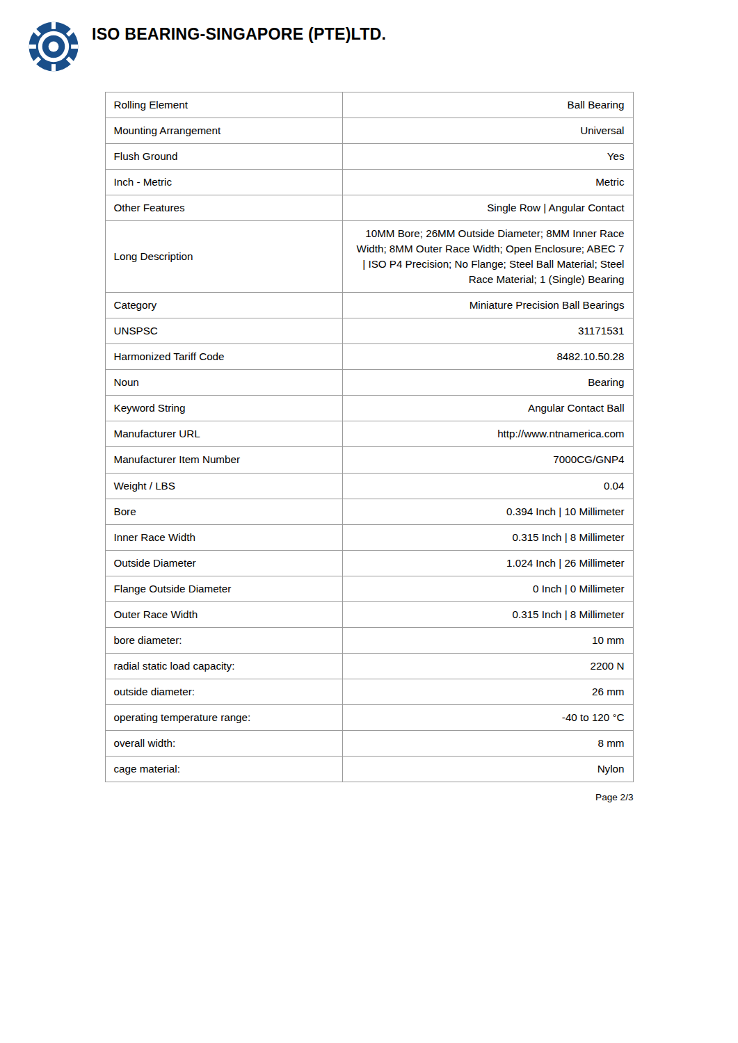ISO BEARING-SINGAPORE (PTE)LTD.
| Rolling Element | Ball Bearing |
| Mounting Arrangement | Universal |
| Flush Ground | Yes |
| Inch - Metric | Metric |
| Other Features | Single Row / Angular Contact |
| Long Description | 10MM Bore; 26MM Outside Diameter; 8MM Inner Race Width; 8MM Outer Race Width; Open Enclosure; ABEC 7 / ISO P4 Precision; No Flange; Steel Ball Material; Steel Race Material; 1 (Single) Bearing |
| Category | Miniature Precision Ball Bearings |
| UNSPSC | 31171531 |
| Harmonized Tariff Code | 8482.10.50.28 |
| Noun | Bearing |
| Keyword String | Angular Contact Ball |
| Manufacturer URL | http://www.ntnamerica.com |
| Manufacturer Item Number | 7000CG/GNP4 |
| Weight / LBS | 0.04 |
| Bore | 0.394 Inch / 10 Millimeter |
| Inner Race Width | 0.315 Inch / 8 Millimeter |
| Outside Diameter | 1.024 Inch / 26 Millimeter |
| Flange Outside Diameter | 0 Inch / 0 Millimeter |
| Outer Race Width | 0.315 Inch / 8 Millimeter |
| bore diameter: | 10 mm |
| radial static load capacity: | 2200 N |
| outside diameter: | 26 mm |
| operating temperature range: | -40 to 120 °C |
| overall width: | 8 mm |
| cage material: | Nylon |
Page 2/3